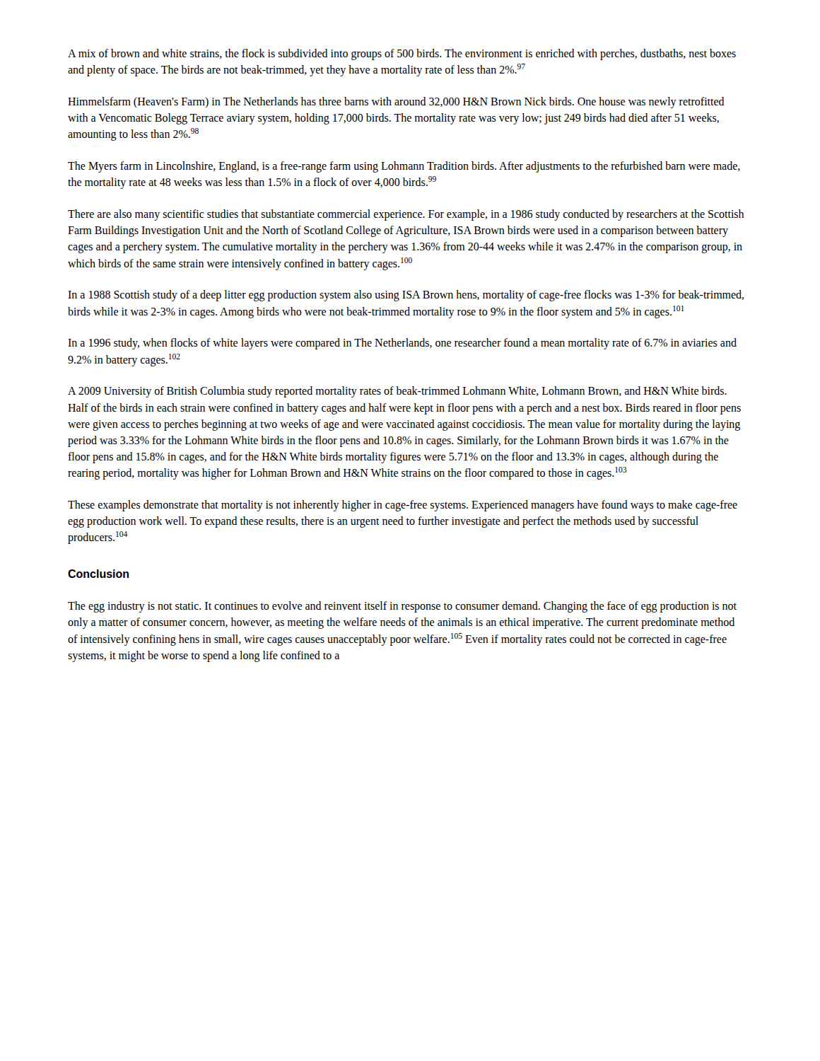A mix of brown and white strains, the flock is subdivided into groups of 500 birds. The environment is enriched with perches, dustbaths, nest boxes and plenty of space. The birds are not beak-trimmed, yet they have a mortality rate of less than 2%.97
Himmelsfarm (Heaven's Farm) in The Netherlands has three barns with around 32,000 H&N Brown Nick birds. One house was newly retrofitted with a Vencomatic Bolegg Terrace aviary system, holding 17,000 birds. The mortality rate was very low; just 249 birds had died after 51 weeks, amounting to less than 2%.98
The Myers farm in Lincolnshire, England, is a free-range farm using Lohmann Tradition birds. After adjustments to the refurbished barn were made, the mortality rate at 48 weeks was less than 1.5% in a flock of over 4,000 birds.99
There are also many scientific studies that substantiate commercial experience. For example, in a 1986 study conducted by researchers at the Scottish Farm Buildings Investigation Unit and the North of Scotland College of Agriculture, ISA Brown birds were used in a comparison between battery cages and a perchery system. The cumulative mortality in the perchery was 1.36% from 20-44 weeks while it was 2.47% in the comparison group, in which birds of the same strain were intensively confined in battery cages.100
In a 1988 Scottish study of a deep litter egg production system also using ISA Brown hens, mortality of cage-free flocks was 1-3% for beak-trimmed, birds while it was 2-3% in cages. Among birds who were not beak-trimmed mortality rose to 9% in the floor system and 5% in cages.101
In a 1996 study, when flocks of white layers were compared in The Netherlands, one researcher found a mean mortality rate of 6.7% in aviaries and 9.2% in battery cages.102
A 2009 University of British Columbia study reported mortality rates of beak-trimmed Lohmann White, Lohmann Brown, and H&N White birds. Half of the birds in each strain were confined in battery cages and half were kept in floor pens with a perch and a nest box. Birds reared in floor pens were given access to perches beginning at two weeks of age and were vaccinated against coccidiosis. The mean value for mortality during the laying period was 3.33% for the Lohmann White birds in the floor pens and 10.8% in cages. Similarly, for the Lohmann Brown birds it was 1.67% in the floor pens and 15.8% in cages, and for the H&N White birds mortality figures were 5.71% on the floor and 13.3% in cages, although during the rearing period, mortality was higher for Lohman Brown and H&N White strains on the floor compared to those in cages.103
These examples demonstrate that mortality is not inherently higher in cage-free systems. Experienced managers have found ways to make cage-free egg production work well. To expand these results, there is an urgent need to further investigate and perfect the methods used by successful producers.104
Conclusion
The egg industry is not static. It continues to evolve and reinvent itself in response to consumer demand. Changing the face of egg production is not only a matter of consumer concern, however, as meeting the welfare needs of the animals is an ethical imperative. The current predominate method of intensively confining hens in small, wire cages causes unacceptably poor welfare.105 Even if mortality rates could not be corrected in cage-free systems, it might be worse to spend a long life confined to a